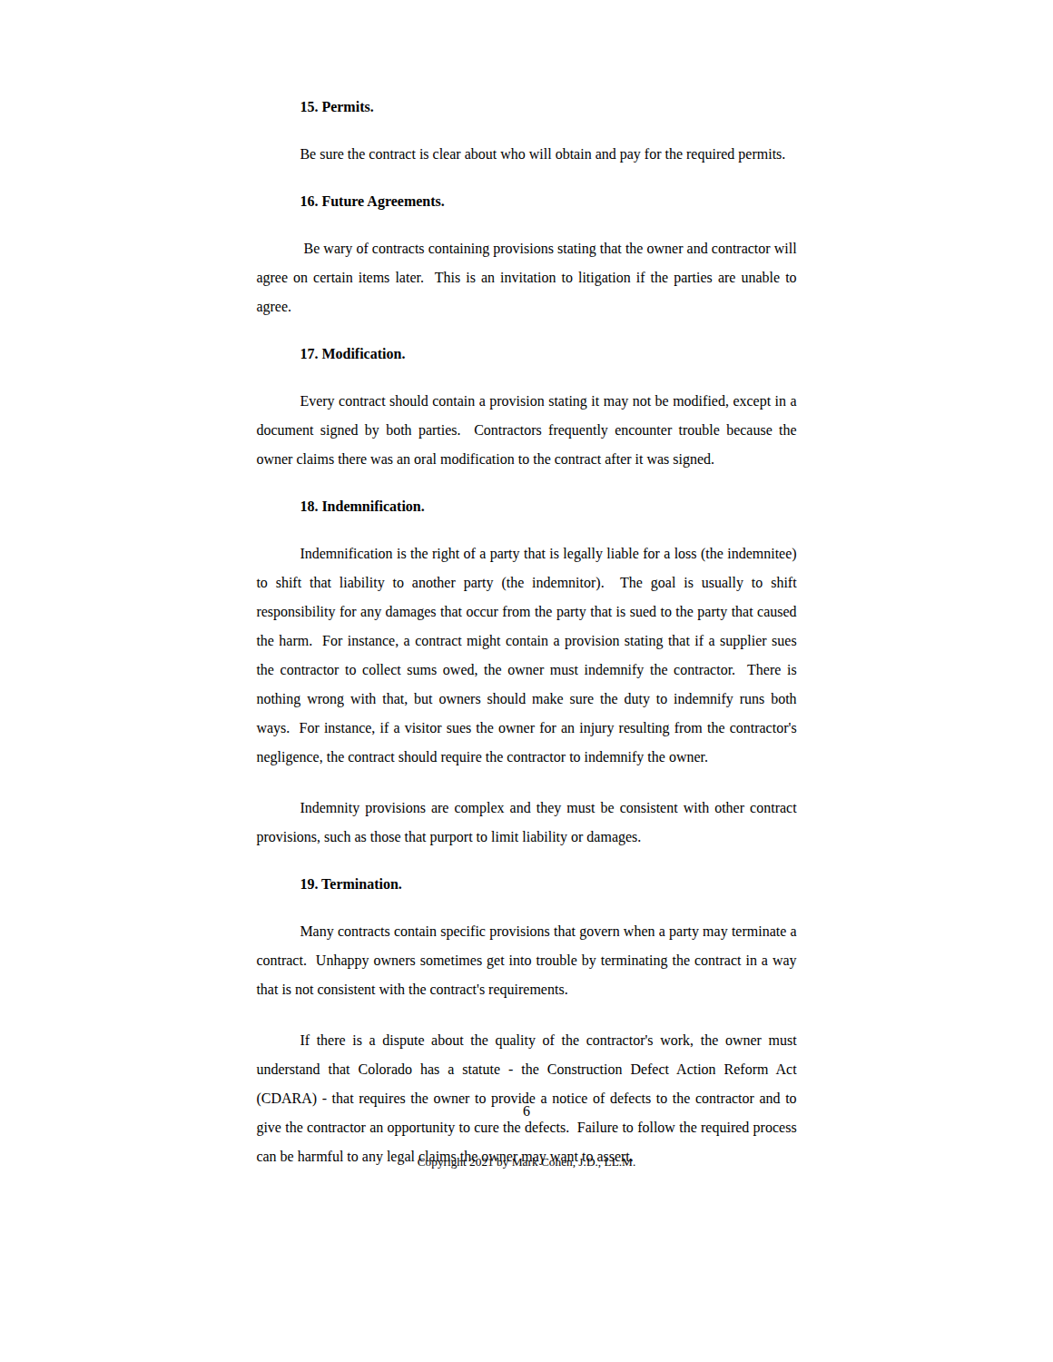15. Permits.
Be sure the contract is clear about who will obtain and pay for the required permits.
16. Future Agreements.
Be wary of contracts containing provisions stating that the owner and contractor will agree on certain items later. This is an invitation to litigation if the parties are unable to agree.
17. Modification.
Every contract should contain a provision stating it may not be modified, except in a document signed by both parties. Contractors frequently encounter trouble because the owner claims there was an oral modification to the contract after it was signed.
18. Indemnification.
Indemnification is the right of a party that is legally liable for a loss (the indemnitee) to shift that liability to another party (the indemnitor). The goal is usually to shift responsibility for any damages that occur from the party that is sued to the party that caused the harm. For instance, a contract might contain a provision stating that if a supplier sues the contractor to collect sums owed, the owner must indemnify the contractor. There is nothing wrong with that, but owners should make sure the duty to indemnify runs both ways. For instance, if a visitor sues the owner for an injury resulting from the contractor's negligence, the contract should require the contractor to indemnify the owner.
Indemnity provisions are complex and they must be consistent with other contract provisions, such as those that purport to limit liability or damages.
19. Termination.
Many contracts contain specific provisions that govern when a party may terminate a contract. Unhappy owners sometimes get into trouble by terminating the contract in a way that is not consistent with the contract's requirements.
If there is a dispute about the quality of the contractor's work, the owner must understand that Colorado has a statute - the Construction Defect Action Reform Act (CDARA) - that requires the owner to provide a notice of defects to the contractor and to give the contractor an opportunity to cure the defects. Failure to follow the required process can be harmful to any legal claims the owner may want to assert.
6
Copyright 2021 by Mark Cohen, J.D., LL.M.